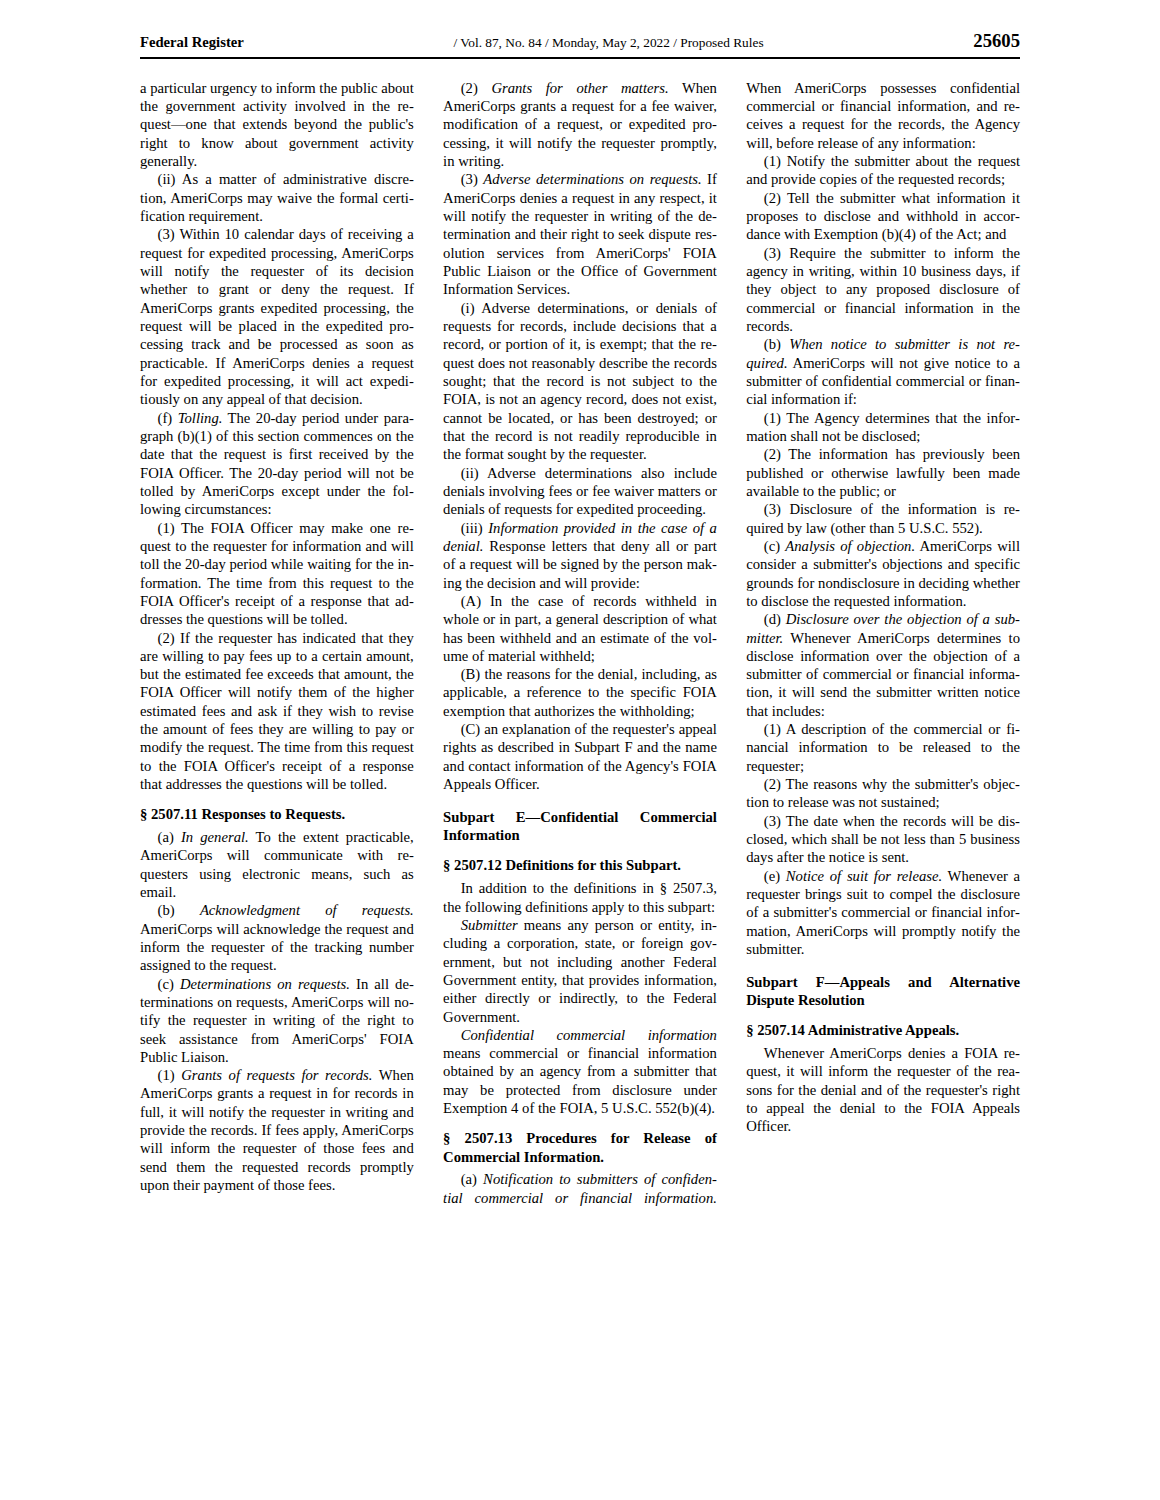Federal Register
/ Vol. 87, No. 84 / Monday, May 2, 2022 / Proposed Rules
25605
a particular urgency to inform the public about the government activity involved in the request—one that extends beyond the public's right to know about government activity generally.
(ii) As a matter of administrative discretion, AmeriCorps may waive the formal certification requirement.
(3) Within 10 calendar days of receiving a request for expedited processing, AmeriCorps will notify the requester of its decision whether to grant or deny the request. If AmeriCorps grants expedited processing, the request will be placed in the expedited processing track and be processed as soon as practicable. If AmeriCorps denies a request for expedited processing, it will act expeditiously on any appeal of that decision.
(f) Tolling. The 20-day period under paragraph (b)(1) of this section commences on the date that the request is first received by the FOIA Officer. The 20-day period will not be tolled by AmeriCorps except under the following circumstances:
(1) The FOIA Officer may make one request to the requester for information and will toll the 20-day period while waiting for the information. The time from this request to the FOIA Officer's receipt of a response that addresses the questions will be tolled.
(2) If the requester has indicated that they are willing to pay fees up to a certain amount, but the estimated fee exceeds that amount, the FOIA Officer will notify them of the higher estimated fees and ask if they wish to revise the amount of fees they are willing to pay or modify the request. The time from this request to the FOIA Officer's receipt of a response that addresses the questions will be tolled.
§ 2507.11 Responses to Requests.
(a) In general. To the extent practicable, AmeriCorps will communicate with requesters using electronic means, such as email.
(b) Acknowledgment of requests. AmeriCorps will acknowledge the request and inform the requester of the tracking number assigned to the request.
(c) Determinations on requests. In all determinations on requests, AmeriCorps will notify the requester in writing of the right to seek assistance from AmeriCorps' FOIA Public Liaison.
(1) Grants of requests for records. When AmeriCorps grants a request in for records in full, it will notify the requester in writing and provide the records. If fees apply, AmeriCorps will inform the requester of those fees and send them the requested records promptly upon their payment of those fees.
(2) Grants for other matters. When AmeriCorps grants a request for a fee waiver, modification of a request, or expedited processing, it will notify the requester promptly, in writing.
(3) Adverse determinations on requests. If AmeriCorps denies a request in any respect, it will notify the requester in writing of the determination and their right to seek dispute resolution services from AmeriCorps' FOIA Public Liaison or the Office of Government Information Services.
(i) Adverse determinations, or denials of requests for records, include decisions that a record, or portion of it, is exempt; that the request does not reasonably describe the records sought; that the record is not subject to the FOIA, is not an agency record, does not exist, cannot be located, or has been destroyed; or that the record is not readily reproducible in the format sought by the requester.
(ii) Adverse determinations also include denials involving fees or fee waiver matters or denials of requests for expedited proceeding.
(iii) Information provided in the case of a denial. Response letters that deny all or part of a request will be signed by the person making the decision and will provide:
(A) In the case of records withheld in whole or in part, a general description of what has been withheld and an estimate of the volume of material withheld;
(B) the reasons for the denial, including, as applicable, a reference to the specific FOIA exemption that authorizes the withholding;
(C) an explanation of the requester's appeal rights as described in Subpart F and the name and contact information of the Agency's FOIA Appeals Officer.
Subpart E—Confidential Commercial Information
§ 2507.12 Definitions for this Subpart.
In addition to the definitions in § 2507.3, the following definitions apply to this subpart:
Submitter means any person or entity, including a corporation, state, or foreign government, but not including another Federal Government entity, that provides information, either directly or indirectly, to the Federal Government.
Confidential commercial information means commercial or financial information obtained by an agency from a submitter that may be protected from disclosure under Exemption 4 of the FOIA, 5 U.S.C. 552(b)(4).
§ 2507.13 Procedures for Release of Commercial Information.
(a) Notification to submitters of confidential commercial or financial information. When AmeriCorps possesses confidential commercial or financial information, and receives a request for the records, the Agency will, before release of any information:
(1) Notify the submitter about the request and provide copies of the requested records;
(2) Tell the submitter what information it proposes to disclose and withhold in accordance with Exemption (b)(4) of the Act; and
(3) Require the submitter to inform the agency in writing, within 10 business days, if they object to any proposed disclosure of commercial or financial information in the records.
(b) When notice to submitter is not required. AmeriCorps will not give notice to a submitter of confidential commercial or financial information if:
(1) The Agency determines that the information shall not be disclosed;
(2) The information has previously been published or otherwise lawfully been made available to the public; or
(3) Disclosure of the information is required by law (other than 5 U.S.C. 552).
(c) Analysis of objection. AmeriCorps will consider a submitter's objections and specific grounds for nondisclosure in deciding whether to disclose the requested information.
(d) Disclosure over the objection of a submitter. Whenever AmeriCorps determines to disclose information over the objection of a submitter of commercial or financial information, it will send the submitter written notice that includes:
(1) A description of the commercial or financial information to be released to the requester;
(2) The reasons why the submitter's objection to release was not sustained;
(3) The date when the records will be disclosed, which shall be not less than 5 business days after the notice is sent.
(e) Notice of suit for release. Whenever a requester brings suit to compel the disclosure of a submitter's commercial or financial information, AmeriCorps will promptly notify the submitter.
Subpart F—Appeals and Alternative Dispute Resolution
§ 2507.14 Administrative Appeals.
Whenever AmeriCorps denies a FOIA request, it will inform the requester of the reasons for the denial and of the requester's right to appeal the denial to the FOIA Appeals Officer.